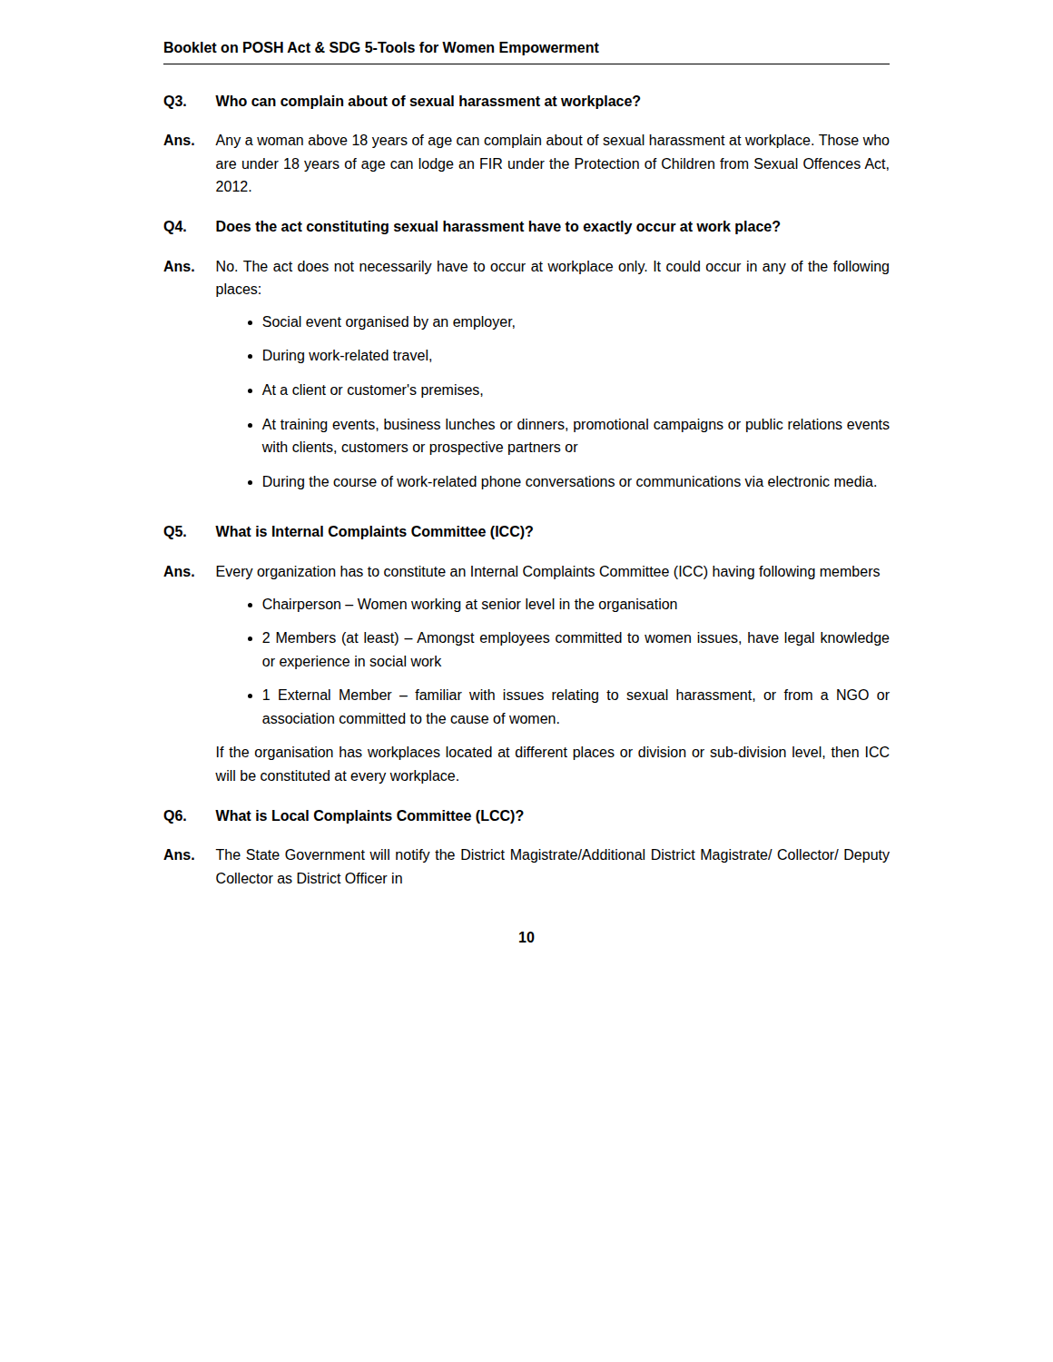Booklet on POSH Act & SDG 5-Tools for Women Empowerment
Q3.
Who can complain about of sexual harassment at workplace?
Ans.
Any a woman above 18 years of age can complain about of sexual harassment at workplace. Those who are under 18 years of age can lodge an FIR under the Protection of Children from Sexual Offences Act, 2012.
Q4.
Does the act constituting sexual harassment have to exactly occur at work place?
Ans.
No. The act does not necessarily have to occur at workplace only. It could occur in any of the following places:
Social event organised by an employer,
During work-related travel,
At a client or customer's premises,
At training events, business lunches or dinners, promotional campaigns or public relations events with clients, customers or prospective partners or
During the course of work-related phone conversations or communications via electronic media.
Q5.
What is Internal Complaints Committee (ICC)?
Ans.
Every organization has to constitute an Internal Complaints Committee (ICC) having following members
Chairperson – Women working at senior level in the organisation
2 Members (at least) – Amongst employees committed to women issues, have legal knowledge or experience in social work
1 External Member – familiar with issues relating to sexual harassment, or from a NGO or association committed to the cause of women.
If the organisation has workplaces located at different places or division or sub-division level, then ICC will be constituted at every workplace.
Q6.
What is Local Complaints Committee (LCC)?
Ans.
The State Government will notify the District Magistrate/Additional District Magistrate/ Collector/ Deputy Collector as District Officer in
10